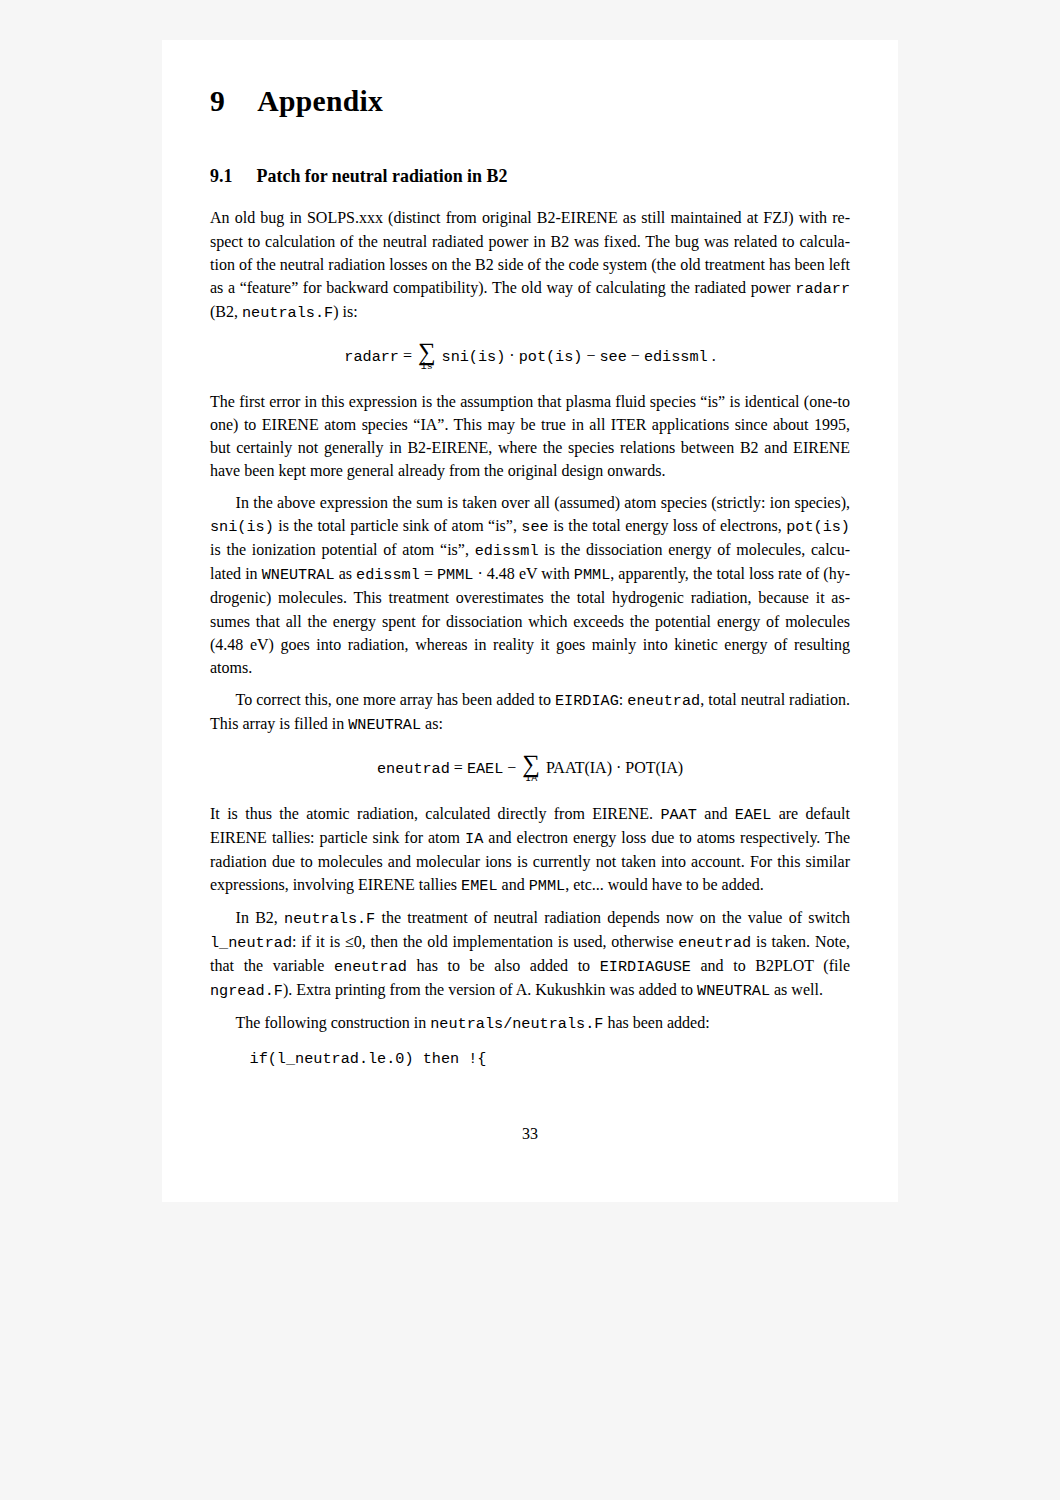9 Appendix
9.1 Patch for neutral radiation in B2
An old bug in SOLPS.xxx (distinct from original B2-EIRENE as still maintained at FZJ) with respect to calculation of the neutral radiated power in B2 was fixed. The bug was related to calculation of the neutral radiation losses on the B2 side of the code system (the old treatment has been left as a “feature” for backward compatibility). The old way of calculating the radiated power radarr (B2, neutrals.F) is:
radarr = ∑is sni(is) · pot(is) − see − edissml .
The first error in this expression is the assumption that plasma fluid species “is” is identical (one-to one) to EIRENE atom species “IA”. This may be true in all ITER applications since about 1995, but certainly not generally in B2-EIRENE, where the species relations between B2 and EIRENE have been kept more general already from the original design onwards.
In the above expression the sum is taken over all (assumed) atom species (strictly: ion species), sni(is) is the total particle sink of atom “is”, see is the total energy loss of electrons, pot(is) is the ionization potential of atom “is”, edissml is the dissociation energy of molecules, calculated in WNEUTRAL as edissml = PMML · 4.48 eV with PMML, apparently, the total loss rate of (hydrogenic) molecules. This treatment overestimates the total hydrogenic radiation, because it assumes that all the energy spent for dissociation which exceeds the potential energy of molecules (4.48 eV) goes into radiation, whereas in reality it goes mainly into kinetic energy of resulting atoms.
To correct this, one more array has been added to EIRDIAG: eneutrad, total neutral radiation. This array is filled in WNEUTRAL as:
eneutrad = EAEL − ∑IA PAAT(IA) · POT(IA)
It is thus the atomic radiation, calculated directly from EIRENE. PAAT and EAEL are default EIRENE tallies: particle sink for atom IA and electron energy loss due to atoms respectively. The radiation due to molecules and molecular ions is currently not taken into account. For this similar expressions, involving EIRENE tallies EMEL and PMML, etc... would have to be added.
In B2, neutrals.F the treatment of neutral radiation depends now on the value of switch l_neutrad: if it is ≤0, then the old implementation is used, otherwise eneutrad is taken. Note, that the variable eneutrad has to be also added to EIRDIAGUSE and to B2PLOT (file ngread.F). Extra printing from the version of A. Kukushkin was added to WNEUTRAL as well.
The following construction in neutrals/neutrals.F has been added:
if(l_neutrad.le.0) then !{
33